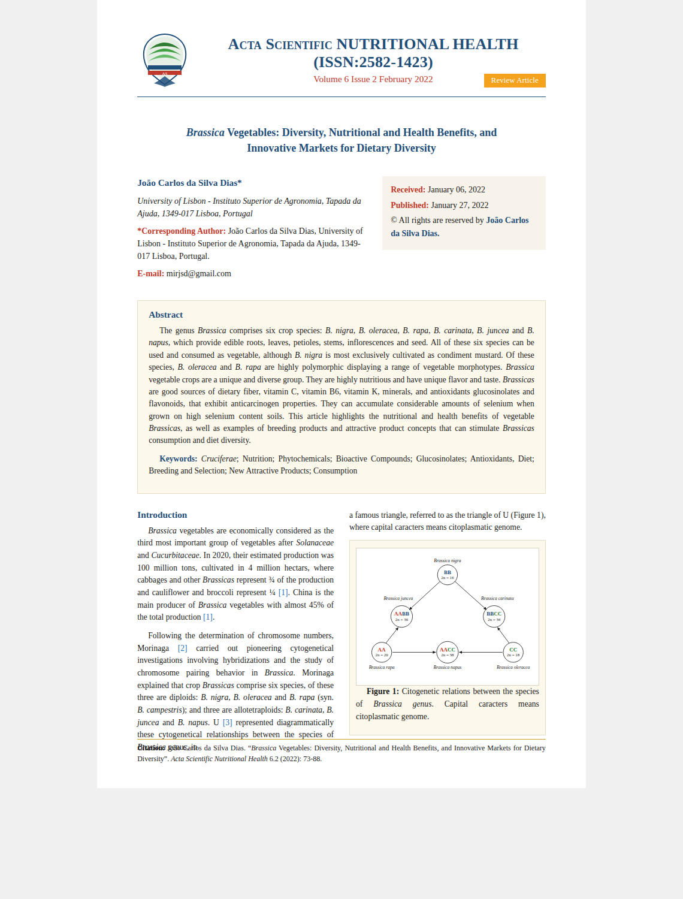AS
Acta Scientific NUTRITIONAL HEALTH (ISSN:2582-1423)
Volume 6 Issue 2 February 2022
Review Article
Brassica Vegetables: Diversity, Nutritional and Health Benefits, and
Innovative Markets for Dietary Diversity
João Carlos da Silva Dias*
University of Lisbon - Instituto Superior de Agronomia, Tapada da Ajuda, 1349-017 Lisboa, Portugal
*Corresponding Author: João Carlos da Silva Dias, University of Lisbon - Instituto Superior de Agronomia, Tapada da Ajuda, 1349-017 Lisboa, Portugal.
E-mail: mirjsd@gmail.com
Received: January 06, 2022
Published: January 27, 2022
© All rights are reserved by João Carlos da Silva Dias.
Abstract
The genus Brassica comprises six crop species: B. nigra, B. oleracea, B. rapa, B. carinata, B. juncea and B. napus, which provide edible roots, leaves, petioles, stems, inflorescences and seed. All of these six species can be used and consumed as vegetable, although B. nigra is most exclusively cultivated as condiment mustard. Of these species, B. oleracea and B. rapa are highly polymorphic displaying a range of vegetable morphotypes. Brassica vegetable crops are a unique and diverse group. They are highly nutritious and have unique flavor and taste. Brassicas are good sources of dietary fiber, vitamin C, vitamin B6, vitamin K, minerals, and antioxidants glucosinolates and flavonoids, that exhibit anticarcinogen properties. They can accumulate considerable amounts of selenium when grown on high selenium content soils. This article highlights the nutritional and health benefits of vegetable Brassicas, as well as examples of breeding products and attractive product concepts that can stimulate Brassicas consumption and diet diversity.
Keywords: Cruciferae; Nutrition; Phytochemicals; Bioactive Compounds; Glucosinolates; Antioxidants, Diet; Breeding and Selection; New Attractive Products; Consumption
Introduction
Brassica vegetables are economically considered as the third most important group of vegetables after Solanaceae and Cucurbitaceae. In 2020, their estimated production was 100 million tons, cultivated in 4 million hectars, where cabbages and other Brassicas represent ¾ of the production and cauliflower and broccoli represent ¼ [1]. China is the main producer of Brassica vegetables with almost 45% of the total production [1].
Following the determination of chromosome numbers, Morinaga [2] carried out pioneering cytogenetical investigations involving hybridizations and the study of chromosome pairing behavior in Brassica. Morinaga explained that crop Brassicas comprise six species, of these three are diploids: B. nigra, B. oleracea and B. rapa (syn. B. campestris); and three are allotetraploids: B. carinata, B. juncea and B. napus. U [3] represented diagrammatically these cytogenetical relationships between the species of Brassica genus, in
a famous triangle, referred to as the triangle of U (Figure 1), where capital caracters means citoplasmatic genome.
Brassica nigra BB 2n = 16 Brassica juncea Brassica carinata AABB 2n = 36 BBCC 2n = 34 AA 2n = 20 AACC 2n = 38 CC 2n = 18 Brassica rapa Brassica napus Brassica oleracea
Figure 1: Citogenetic relations between the species of Brassica genus. Capital caracters means citoplasmatic genome.
Citation: João Carlos da Silva Dias. “Brassica Vegetables: Diversity, Nutritional and Health Benefits, and Innovative Markets for Dietary Diversity”. Acta Scientific Nutritional Health 6.2 (2022): 73-88.